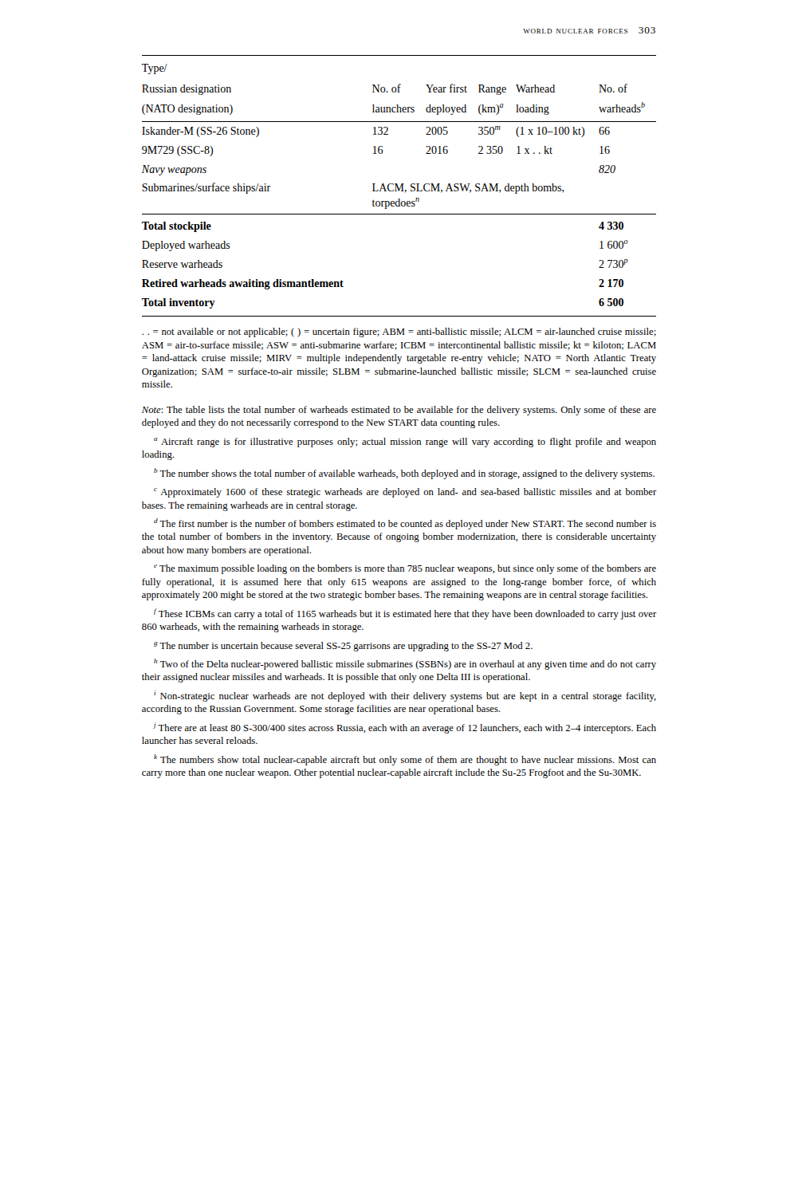world nuclear forces 303
| Type/ | | | | | |
| --- | --- | --- | --- | --- | --- |
| Russian designation | No. of | Year first | Range | Warhead | No. of |
| (NATO designation) | launchers | deployed | (km) a | loading | warheads b |
| Iskander-M (SS-26 Stone) | 132 | 2005 | 350 m | (1 x 10–100 kt) | 66 |
| 9M729 (SSC-8) | 16 | 2016 | 2 350 | 1 x . . kt | 16 |
| Navy weapons | | | | | 820 |
| Submarines/surface ships/air | LACM, SLCM, ASW, SAM, depth bombs, torpedoes n | |
| Total stockpile | | | | | 4 330 |
| Deployed warheads | | | | | 1 600 o |
| Reserve warheads | | | | | 2 730 p |
| Retired warheads awaiting dismantlement | | | | | 2 170 |
| Total inventory | | | | | 6 500 |
. . = not available or not applicable; ( ) = uncertain figure; ABM = anti-ballistic missile; ALCM = air-launched cruise missile; ASM = air-to-surface missile; ASW = anti-submarine warfare; ICBM = intercontinental ballistic missile; kt = kiloton; LACM = land-attack cruise missile; MIRV = multiple independently targetable re-entry vehicle; NATO = North Atlantic Treaty Organization; SAM = surface-to-air missile; SLBM = submarine-launched ballistic missile; SLCM = sea-launched cruise missile.
Note: The table lists the total number of warheads estimated to be available for the delivery systems. Only some of these are deployed and they do not necessarily correspond to the New START data counting rules.
a Aircraft range is for illustrative purposes only; actual mission range will vary according to flight profile and weapon loading.
b The number shows the total number of available warheads, both deployed and in storage, assigned to the delivery systems.
c Approximately 1600 of these strategic warheads are deployed on land- and sea-based ballistic missiles and at bomber bases. The remaining warheads are in central storage.
d The first number is the number of bombers estimated to be counted as deployed under New START. The second number is the total number of bombers in the inventory. Because of ongoing bomber modernization, there is considerable uncertainty about how many bombers are operational.
e The maximum possible loading on the bombers is more than 785 nuclear weapons, but since only some of the bombers are fully operational, it is assumed here that only 615 weapons are assigned to the long-range bomber force, of which approximately 200 might be stored at the two strategic bomber bases. The remaining weapons are in central storage facilities.
f These ICBMs can carry a total of 1165 warheads but it is estimated here that they have been downloaded to carry just over 860 warheads, with the remaining warheads in storage.
g The number is uncertain because several SS-25 garrisons are upgrading to the SS-27 Mod 2.
h Two of the Delta nuclear-powered ballistic missile submarines (SSBNs) are in overhaul at any given time and do not carry their assigned nuclear missiles and warheads. It is possible that only one Delta III is operational.
i Non-strategic nuclear warheads are not deployed with their delivery systems but are kept in a central storage facility, according to the Russian Government. Some storage facilities are near operational bases.
j There are at least 80 S-300/400 sites across Russia, each with an average of 12 launchers, each with 2–4 interceptors. Each launcher has several reloads.
k The numbers show total nuclear-capable aircraft but only some of them are thought to have nuclear missions. Most can carry more than one nuclear weapon. Other potential nuclear-capable aircraft include the Su-25 Frogfoot and the Su-30MK.